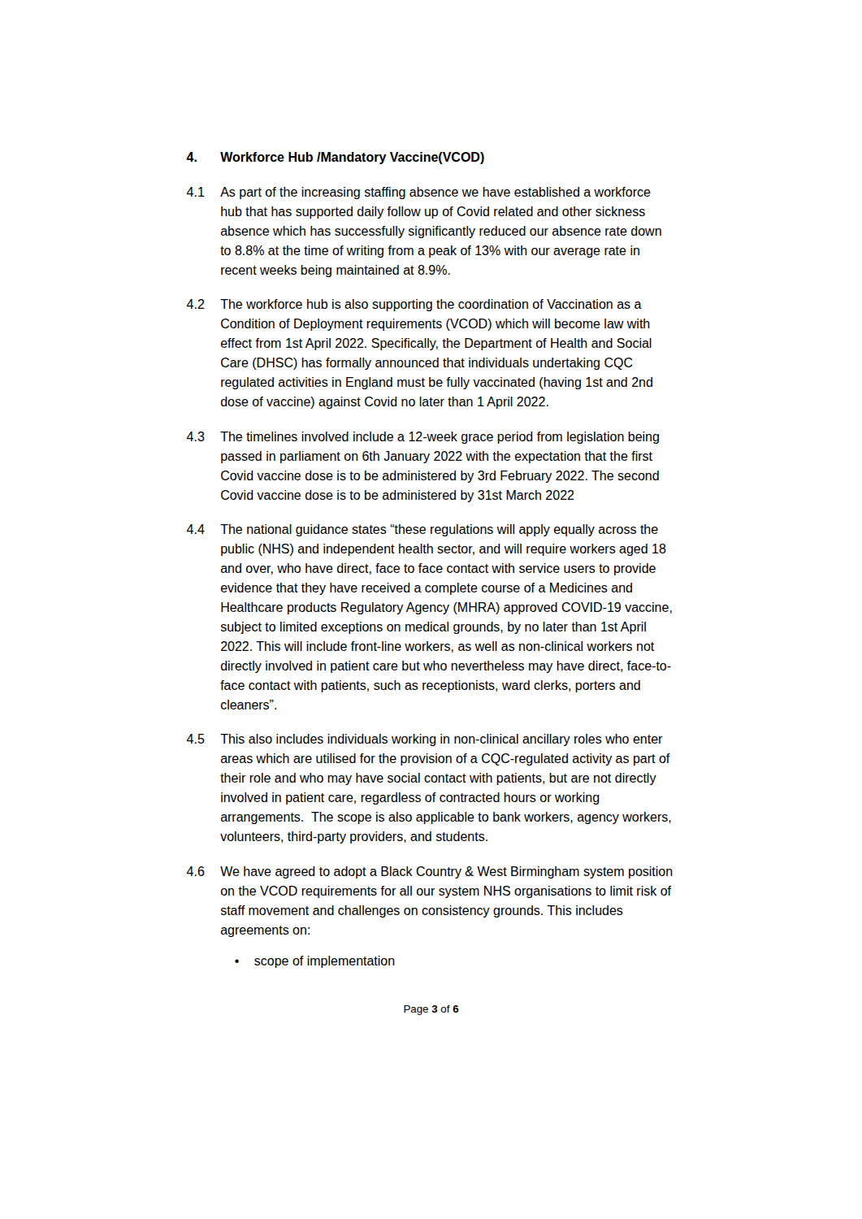4.
Workforce Hub /Mandatory Vaccine(VCOD)
4.1
As part of the increasing staffing absence we have established a workforce hub that has supported daily follow up of Covid related and other sickness absence which has successfully significantly reduced our absence rate down to 8.8% at the time of writing from a peak of 13% with our average rate in recent weeks being maintained at 8.9%.
4.2
The workforce hub is also supporting the coordination of Vaccination as a Condition of Deployment requirements (VCOD) which will become law with effect from 1st April 2022. Specifically, the Department of Health and Social Care (DHSC) has formally announced that individuals undertaking CQC regulated activities in England must be fully vaccinated (having 1st and 2nd dose of vaccine) against Covid no later than 1 April 2022.
4.3
The timelines involved include a 12-week grace period from legislation being passed in parliament on 6th January 2022 with the expectation that the first Covid vaccine dose is to be administered by 3rd February 2022. The second Covid vaccine dose is to be administered by 31st March 2022
4.4
The national guidance states “these regulations will apply equally across the public (NHS) and independent health sector, and will require workers aged 18 and over, who have direct, face to face contact with service users to provide evidence that they have received a complete course of a Medicines and Healthcare products Regulatory Agency (MHRA) approved COVID-19 vaccine, subject to limited exceptions on medical grounds, by no later than 1st April 2022. This will include front-line workers, as well as non-clinical workers not directly involved in patient care but who nevertheless may have direct, face-to-face contact with patients, such as receptionists, ward clerks, porters and cleaners”.
4.5
This also includes individuals working in non-clinical ancillary roles who enter areas which are utilised for the provision of a CQC-regulated activity as part of their role and who may have social contact with patients, but are not directly involved in patient care, regardless of contracted hours or working arrangements. The scope is also applicable to bank workers, agency workers, volunteers, third-party providers, and students.
4.6
We have agreed to adopt a Black Country & West Birmingham system position on the VCOD requirements for all our system NHS organisations to limit risk of staff movement and challenges on consistency grounds. This includes agreements on:
•scope of implementation
Page 3 of 6